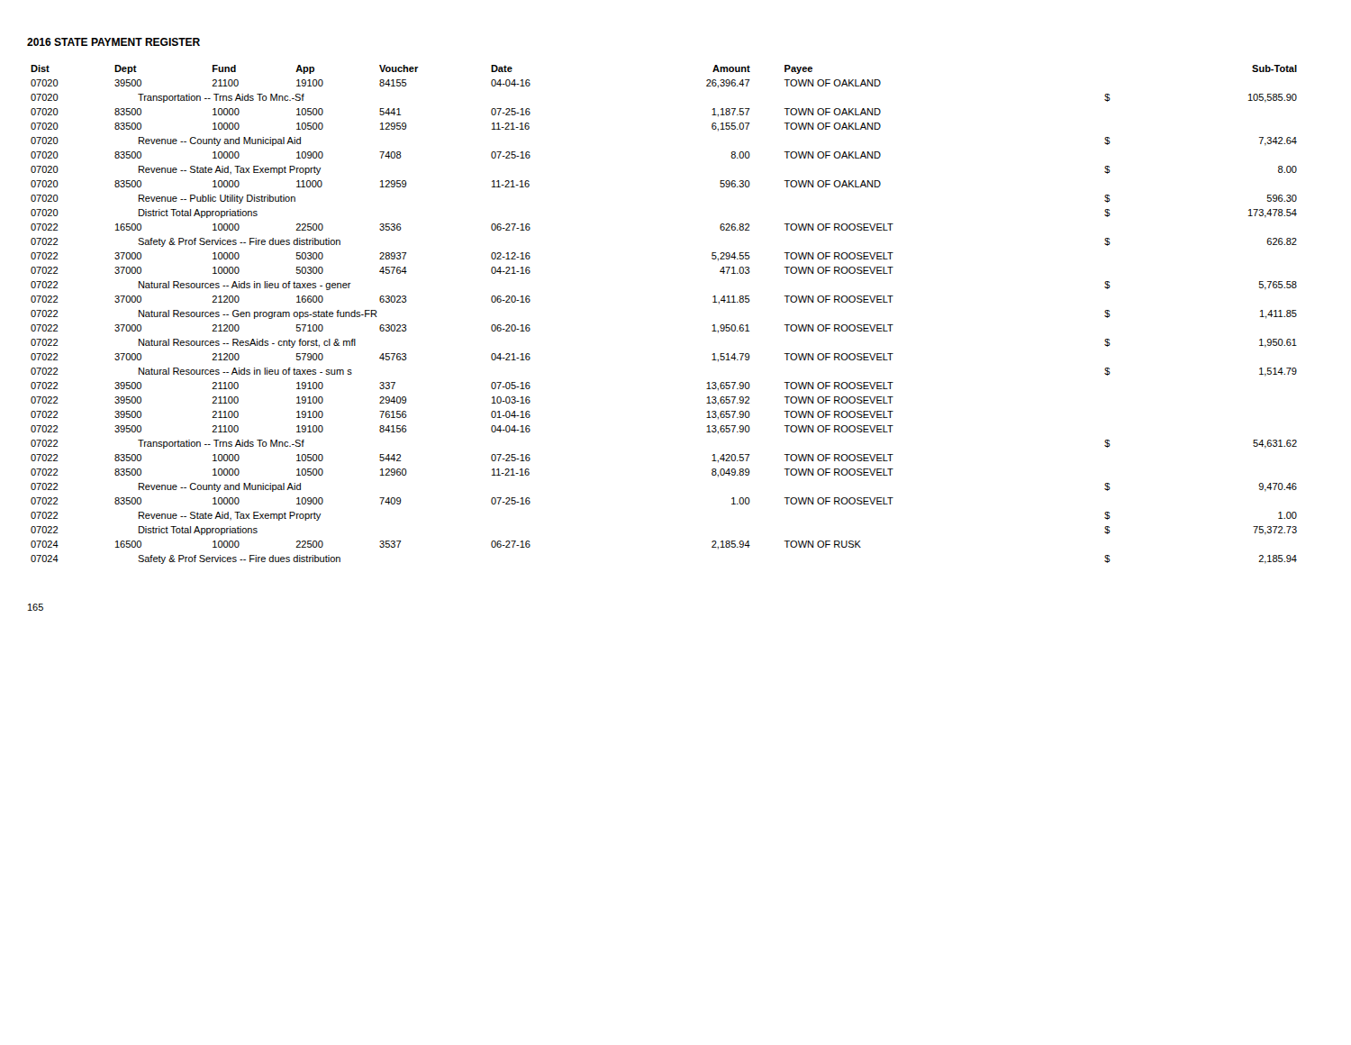2016 STATE PAYMENT REGISTER
| Dist | Dept | Fund | App | Voucher | Date | Amount | Payee | | Sub-Total |
| --- | --- | --- | --- | --- | --- | --- | --- | --- | --- |
| 07020 | 39500 | 21100 | 19100 | 84155 | 04-04-16 | 26,396.47 | TOWN OF OAKLAND | | |
| 07020 | Transportation -- Trns Aids To Mnc.-Sf | | | $ | 105,585.90 |
| 07020 | 83500 | 10000 | 10500 | 5441 | 07-25-16 | 1,187.57 | TOWN OF OAKLAND | | |
| 07020 | 83500 | 10000 | 10500 | 12959 | 11-21-16 | 6,155.07 | TOWN OF OAKLAND | | |
| 07020 | Revenue -- County and Municipal Aid | | | $ | 7,342.64 |
| 07020 | 83500 | 10000 | 10900 | 7408 | 07-25-16 | 8.00 | TOWN OF OAKLAND | | |
| 07020 | Revenue -- State Aid, Tax Exempt Proprty | | | $ | 8.00 |
| 07020 | 83500 | 10000 | 11000 | 12959 | 11-21-16 | 596.30 | TOWN OF OAKLAND | | |
| 07020 | Revenue -- Public Utility Distribution | | | $ | 596.30 |
| 07020 | District Total Appropriations | | | $ | 173,478.54 |
| 07022 | 16500 | 10000 | 22500 | 3536 | 06-27-16 | 626.82 | TOWN OF ROOSEVELT | | |
| 07022 | Safety & Prof Services -- Fire dues distribution | | | $ | 626.82 |
| 07022 | 37000 | 10000 | 50300 | 28937 | 02-12-16 | 5,294.55 | TOWN OF ROOSEVELT | | |
| 07022 | 37000 | 10000 | 50300 | 45764 | 04-21-16 | 471.03 | TOWN OF ROOSEVELT | | |
| 07022 | Natural Resources -- Aids in lieu of taxes - gener | | | $ | 5,765.58 |
| 07022 | 37000 | 21200 | 16600 | 63023 | 06-20-16 | 1,411.85 | TOWN OF ROOSEVELT | | |
| 07022 | Natural Resources -- Gen program ops-state funds-FR | | | $ | 1,411.85 |
| 07022 | 37000 | 21200 | 57100 | 63023 | 06-20-16 | 1,950.61 | TOWN OF ROOSEVELT | | |
| 07022 | Natural Resources -- ResAids - cnty forst, cl & mfl | | | $ | 1,950.61 |
| 07022 | 37000 | 21200 | 57900 | 45763 | 04-21-16 | 1,514.79 | TOWN OF ROOSEVELT | | |
| 07022 | Natural Resources -- Aids in lieu of taxes - sum s | | | $ | 1,514.79 |
| 07022 | 39500 | 21100 | 19100 | 337 | 07-05-16 | 13,657.90 | TOWN OF ROOSEVELT | | |
| 07022 | 39500 | 21100 | 19100 | 29409 | 10-03-16 | 13,657.92 | TOWN OF ROOSEVELT | | |
| 07022 | 39500 | 21100 | 19100 | 76156 | 01-04-16 | 13,657.90 | TOWN OF ROOSEVELT | | |
| 07022 | 39500 | 21100 | 19100 | 84156 | 04-04-16 | 13,657.90 | TOWN OF ROOSEVELT | | |
| 07022 | Transportation -- Trns Aids To Mnc.-Sf | | | $ | 54,631.62 |
| 07022 | 83500 | 10000 | 10500 | 5442 | 07-25-16 | 1,420.57 | TOWN OF ROOSEVELT | | |
| 07022 | 83500 | 10000 | 10500 | 12960 | 11-21-16 | 8,049.89 | TOWN OF ROOSEVELT | | |
| 07022 | Revenue -- County and Municipal Aid | | | $ | 9,470.46 |
| 07022 | 83500 | 10000 | 10900 | 7409 | 07-25-16 | 1.00 | TOWN OF ROOSEVELT | | |
| 07022 | Revenue -- State Aid, Tax Exempt Proprty | | | $ | 1.00 |
| 07022 | District Total Appropriations | | | $ | 75,372.73 |
| 07024 | 16500 | 10000 | 22500 | 3537 | 06-27-16 | 2,185.94 | TOWN OF RUSK | | |
| 07024 | Safety & Prof Services -- Fire dues distribution | | | $ | 2,185.94 |
165